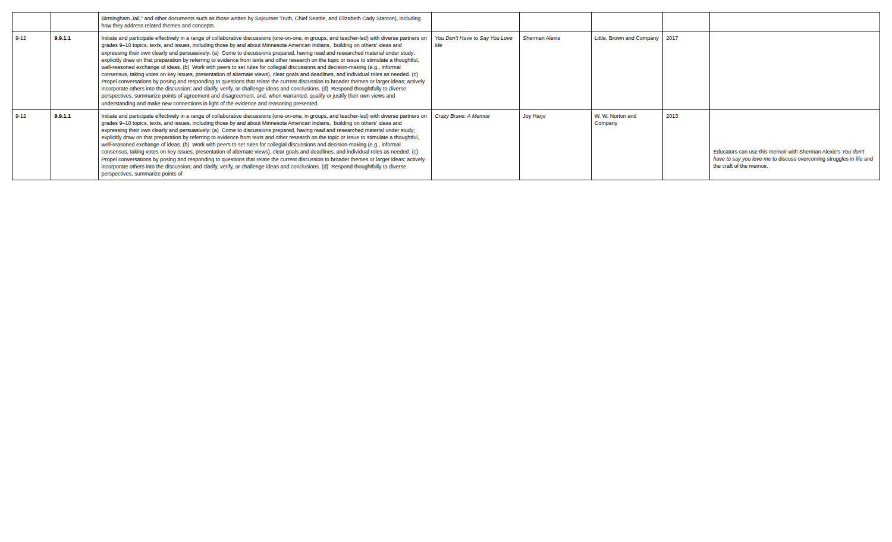| | | Birmingham Jail,” and other documents such as those written by Sojourner Truth, Chief Seattle, and Elizabeth Cady Stanton), including how they address related themes and concepts. | | | | | |
| 9-12 | 9.9.1.1 | Initiate and participate effectively in a range of collaborative discussions (one-on-one, in groups, and teacher-led) with diverse partners on grades 9–10 topics, texts, and issues, including those by and about Minnesota American Indians, building on others’ ideas and expressing their own clearly and persuasively: (a) Come to discussions prepared, having read and researched material under study; explicitly draw on that preparation by referring to evidence from texts and other research on the topic or issue to stimulate a thoughtful, well-reasoned exchange of ideas. (b) Work with peers to set rules for collegial discussions and decision-making (e.g., informal consensus, taking votes on key issues, presentation of alternate views), clear goals and deadlines, and individual roles as needed. (c) Propel conversations by posing and responding to questions that relate the current discussion to broader themes or larger ideas; actively incorporate others into the discussion; and clarify, verify, or challenge ideas and conclusions. (d) Respond thoughtfully to diverse perspectives, summarize points of agreement and disagreement, and, when warranted, qualify or justify their own views and understanding and make new connections in light of the evidence and reasoning presented. | You Don’t Have to Say You Love Me | Sherman Alexie | Little, Brown and Company | 2017 | |
| 9-12 | 9.9.1.1 | Initiate and participate effectively in a range of collaborative discussions (one-on-one, in groups, and teacher-led) with diverse partners on grades 9–10 topics, texts, and issues, including those by and about Minnesota American Indians, building on others’ ideas and expressing their own clearly and persuasively: (a) Come to discussions prepared, having read and researched material under study; explicitly draw on that preparation by referring to evidence from texts and other research on the topic or issue to stimulate a thoughtful, well-reasoned exchange of ideas. (b) Work with peers to set rules for collegial discussions and decision-making (e.g., informal consensus, taking votes on key issues, presentation of alternate views), clear goals and deadlines, and individual roles as needed. (c) Propel conversations by posing and responding to questions that relate the current discussion to broader themes or larger ideas; actively incorporate others into the discussion; and clarify, verify, or challenge ideas and conclusions. (d) Respond thoughtfully to diverse perspectives, summarize points of | Crazy Brave: A Memoir | Joy Harjo | W. W. Norton and Company | 2013 | Educators can use this memoir with Sherman Alexie’s You don’t have to say you love me to discuss overcoming struggles in life and the craft of the memoir. |